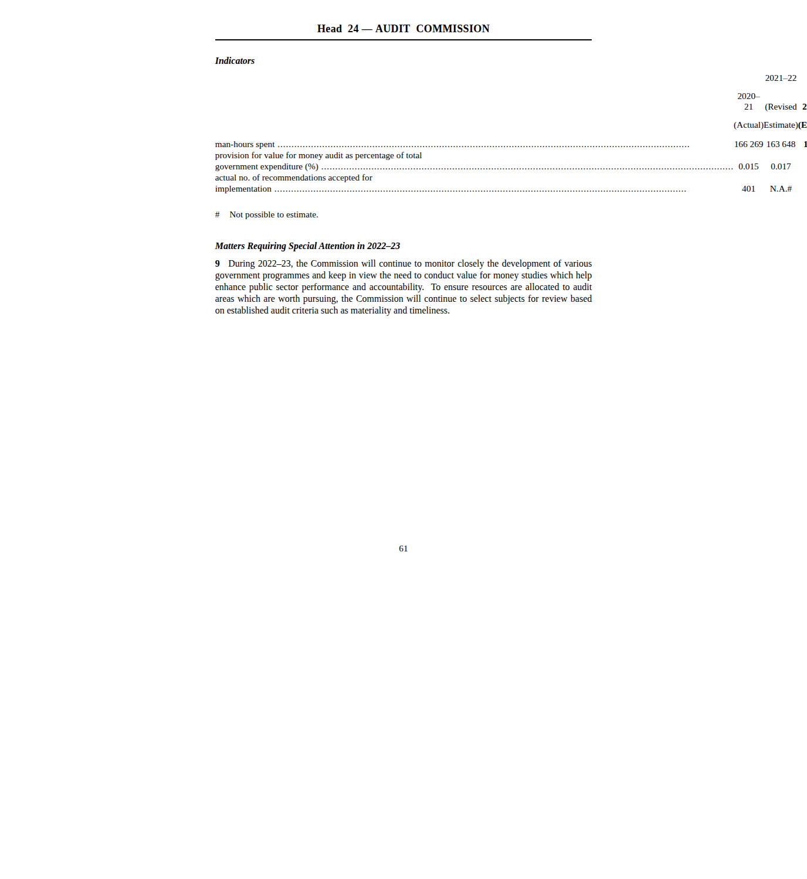Head 24 — AUDIT COMMISSION
Indicators
| | | 2021–22 | |
| --- | --- | --- | --- |
| | 2020–21 | (Revised | 2022–23 |
| | (Actual) | Estimate) | (Estimate) |
| man-hours spent | 166 269 | 163 648 | 169 938 |
| provision for value for money audit as percentage of total | | | |
| government expenditure (%) | 0.015 | 0.017 | 0.015 |
| actual no. of recommendations accepted for | | | |
| implementation | 401 | N.A.# | N.A.# |
#Not possible to estimate.
Matters Requiring Special Attention in 2022–23
9 During 2022–23, the Commission will continue to monitor closely the development of various government programmes and keep in view the need to conduct value for money studies which help enhance public sector performance and accountability. To ensure resources are allocated to audit areas which are worth pursuing, the Commission will continue to select subjects for review based on established audit criteria such as materiality and timeliness.
61